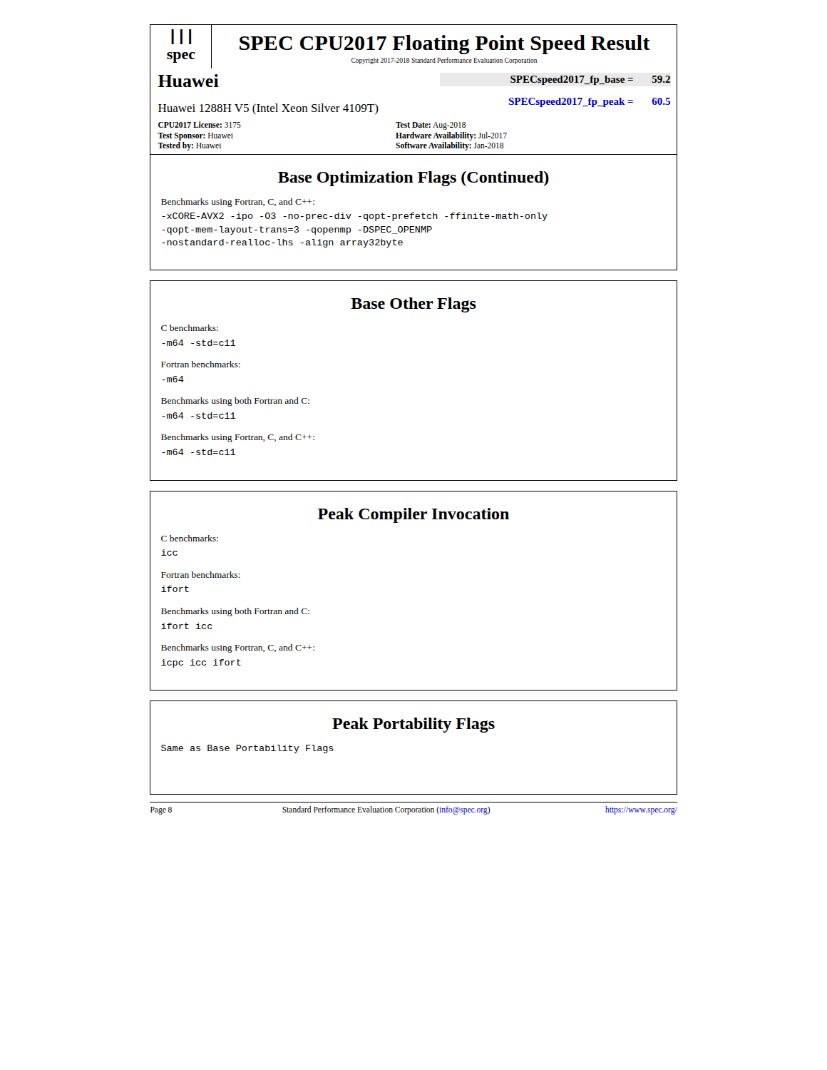|||
spec
SPEC CPU2017 Floating Point Speed Result
Copyright 2017-2018 Standard Performance Evaluation Corporation
Huawei
Huawei 1288H V5 (Intel Xeon Silver 4109T)
SPECspeed2017_fp_base = 59.2
SPECspeed2017_fp_peak = 60.5
CPU2017 License: 3175
Test Sponsor: Huawei
Tested by: Huawei
Test Date: Aug-2018
Hardware Availability: Jul-2017
Software Availability: Jan-2018
Base Optimization Flags (Continued)
Benchmarks using Fortran, C, and C++:
-xCORE-AVX2 -ipo -O3 -no-prec-div -qopt-prefetch -ffinite-math-only
-qopt-mem-layout-trans=3 -qopenmp -DSPEC_OPENMP
-nostandard-realloc-lhs -align array32byte
Base Other Flags
C benchmarks:
-m64 -std=c11
Fortran benchmarks:
-m64
Benchmarks using both Fortran and C:
-m64 -std=c11
Benchmarks using Fortran, C, and C++:
-m64 -std=c11
Peak Compiler Invocation
C benchmarks:
icc
Fortran benchmarks:
ifort
Benchmarks using both Fortran and C:
ifort icc
Benchmarks using Fortran, C, and C++:
icpc icc ifort
Peak Portability Flags
Same as Base Portability Flags
Page 8
Standard Performance Evaluation Corporation (info@spec.org)
https://www.spec.org/